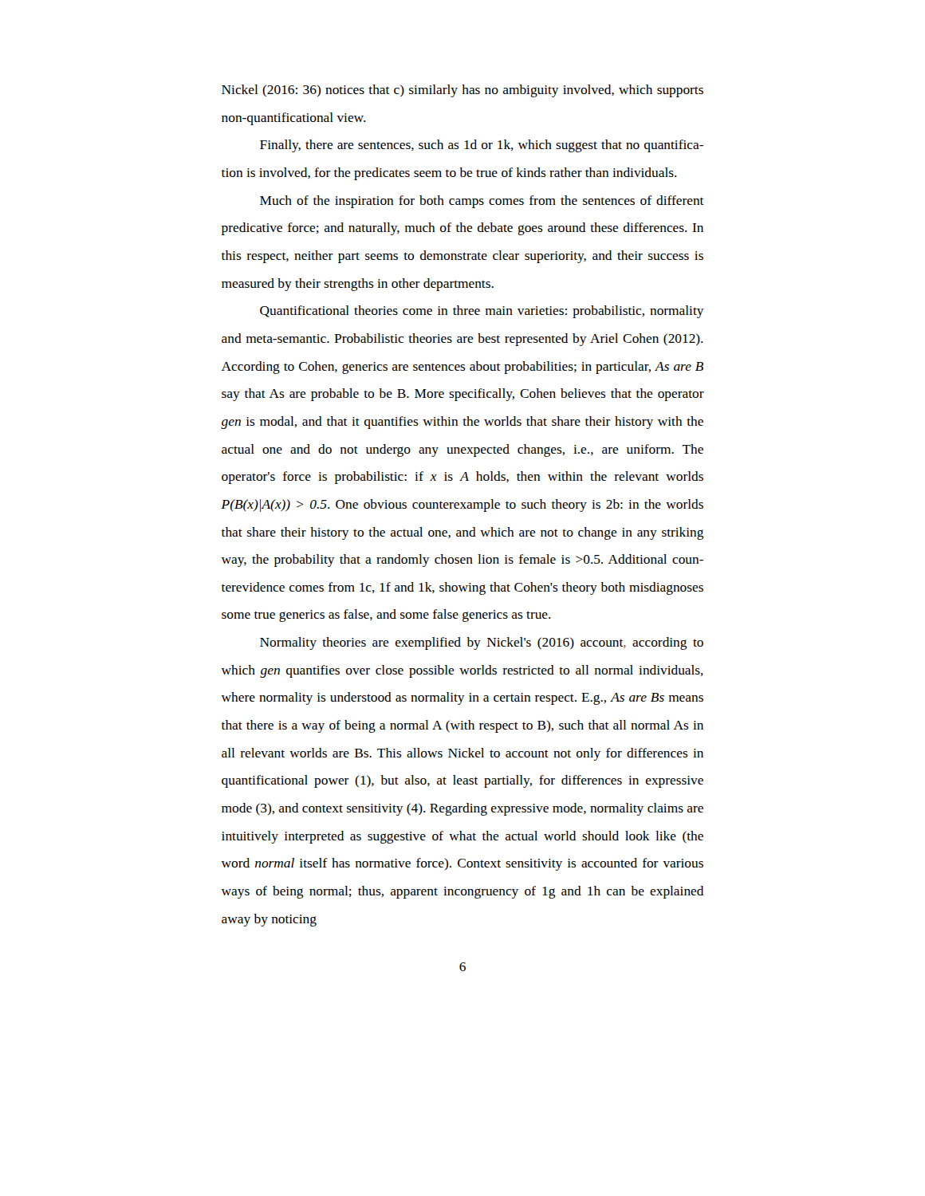Nickel (2016: 36) notices that c) similarly has no ambiguity involved, which supports non-quantificational view.
Finally, there are sentences, such as 1d or 1k, which suggest that no quantification is involved, for the predicates seem to be true of kinds rather than individuals.
Much of the inspiration for both camps comes from the sentences of different predicative force; and naturally, much of the debate goes around these differences. In this respect, neither part seems to demonstrate clear superiority, and their success is measured by their strengths in other departments.
Quantificational theories come in three main varieties: probabilistic, normality and meta-semantic. Probabilistic theories are best represented by Ariel Cohen (2012). According to Cohen, generics are sentences about probabilities; in particular, As are B say that As are probable to be B. More specifically, Cohen believes that the operator gen is modal, and that it quantifies within the worlds that share their history with the actual one and do not undergo any unexpected changes, i.e., are uniform. The operator's force is probabilistic: if x is A holds, then within the relevant worlds P(B(x)|A(x)) > 0.5. One obvious counterexample to such theory is 2b: in the worlds that share their history to the actual one, and which are not to change in any striking way, the probability that a randomly chosen lion is female is >0.5. Additional counterevidence comes from 1c, 1f and 1k, showing that Cohen's theory both misdiagnoses some true generics as false, and some false generics as true.
Normality theories are exemplified by Nickel's (2016) account, according to which gen quantifies over close possible worlds restricted to all normal individuals, where normality is understood as normality in a certain respect. E.g., As are Bs means that there is a way of being a normal A (with respect to B), such that all normal As in all relevant worlds are Bs. This allows Nickel to account not only for differences in quantificational power (1), but also, at least partially, for differences in expressive mode (3), and context sensitivity (4). Regarding expressive mode, normality claims are intuitively interpreted as suggestive of what the actual world should look like (the word normal itself has normative force). Context sensitivity is accounted for various ways of being normal; thus, apparent incongruency of 1g and 1h can be explained away by noticing
6